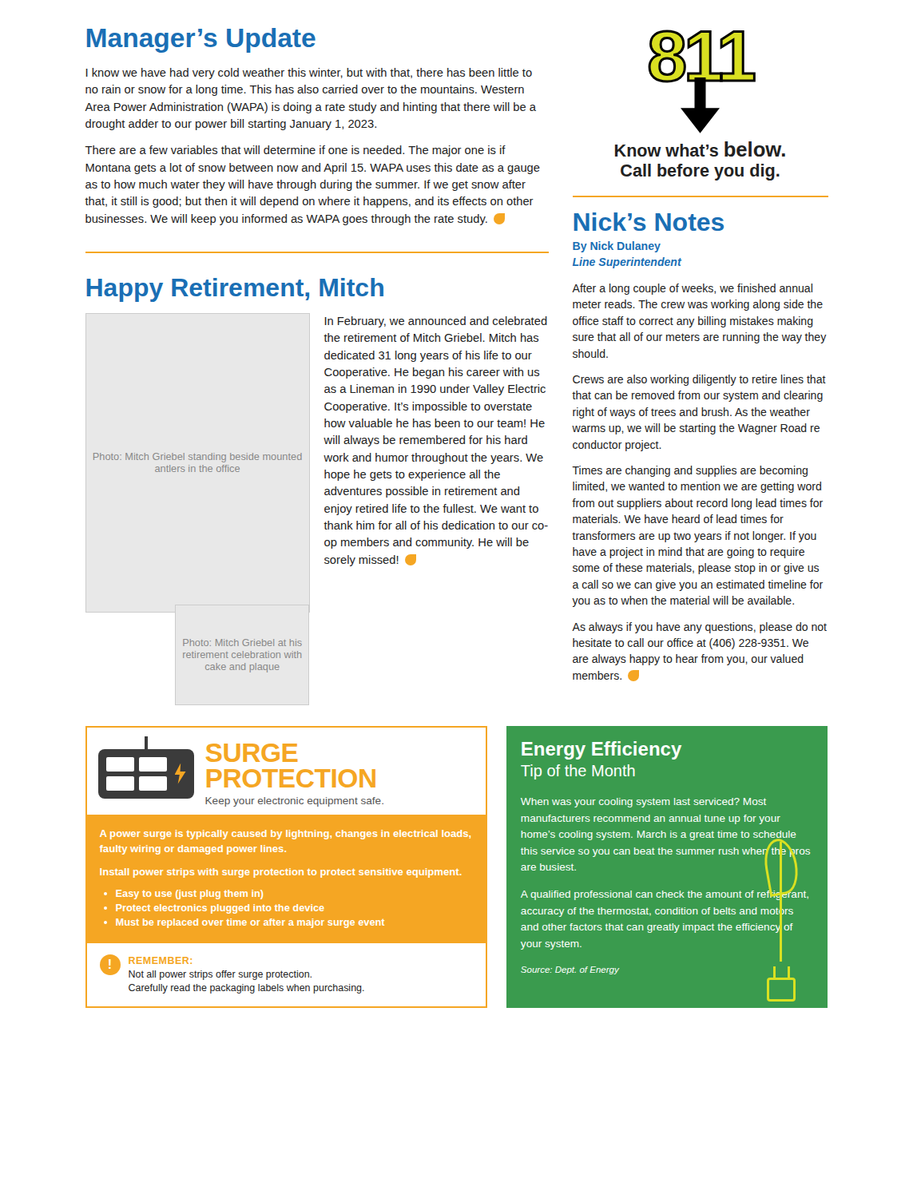Manager’s Update
I know we have had very cold weather this winter, but with that, there has been little to no rain or snow for a long time. This has also carried over to the mountains. Western Area Power Administration (WAPA) is doing a rate study and hinting that there will be a drought adder to our power bill starting January 1, 2023.
There are a few variables that will determine if one is needed. The major one is if Montana gets a lot of snow between now and April 15. WAPA uses this date as a gauge as to how much water they will have through during the summer. If we get snow after that, it still is good; but then it will depend on where it happens, and its effects on other businesses. We will keep you informed as WAPA goes through the rate study.
Happy Retirement, Mitch
Photo: Mitch Griebel standing beside mounted antlers in the office
Photo: Mitch Griebel at his retirement celebration with cake and plaque
In February, we announced and celebrated the retirement of Mitch Griebel. Mitch has dedicated 31 long years of his life to our Cooperative. He began his career with us as a Lineman in 1990 under Valley Electric Cooperative. It’s impossible to overstate how valuable he has been to our team! He will always be remembered for his hard work and humor throughout the years. We hope he gets to experience all the adventures possible in retirement and enjoy retired life to the fullest. We want to thank him for all of his dedication to our co-op members and community. He will be sorely missed!
811
Know what’s below.
Call before you dig.
Nick’s Notes
By Nick Dulaney
Line Superintendent
After a long couple of weeks, we finished annual meter reads. The crew was working along side the office staff to correct any billing mistakes making sure that all of our meters are running the way they should.
Crews are also working diligently to retire lines that that can be removed from our system and clearing right of ways of trees and brush. As the weather warms up, we will be starting the Wagner Road re conductor project.
Times are changing and supplies are becoming limited, we wanted to mention we are getting word from out suppliers about record long lead times for materials. We have heard of lead times for transformers are up two years if not longer. If you have a project in mind that are going to require some of these materials, please stop in or give us a call so we can give you an estimated timeline for you as to when the material will be available.
As always if you have any questions, please do not hesitate to call our office at (406) 228-9351. We are always happy to hear from you, our valued members.
SURGE
PROTECTION
Keep your electronic equipment safe.
A power surge is typically caused by lightning, changes in electrical loads, faulty wiring or damaged power lines.
Install power strips with surge protection to protect sensitive equipment.
Easy to use (just plug them in)
Protect electronics plugged into the device
Must be replaced over time or after a major surge event
!
REMEMBER: Not all power strips offer surge protection.
Carefully read the packaging labels when purchasing.
Energy Efficiency
Tip of the Month
When was your cooling system last serviced? Most manufacturers recommend an annual tune up for your home’s cooling system. March is a great time to schedule this service so you can beat the summer rush when the pros are busiest.
A qualified professional can check the amount of refrigerant, accuracy of the thermostat, condition of belts and motors and other factors that can greatly impact the efficiency of your system.
Source: Dept. of Energy